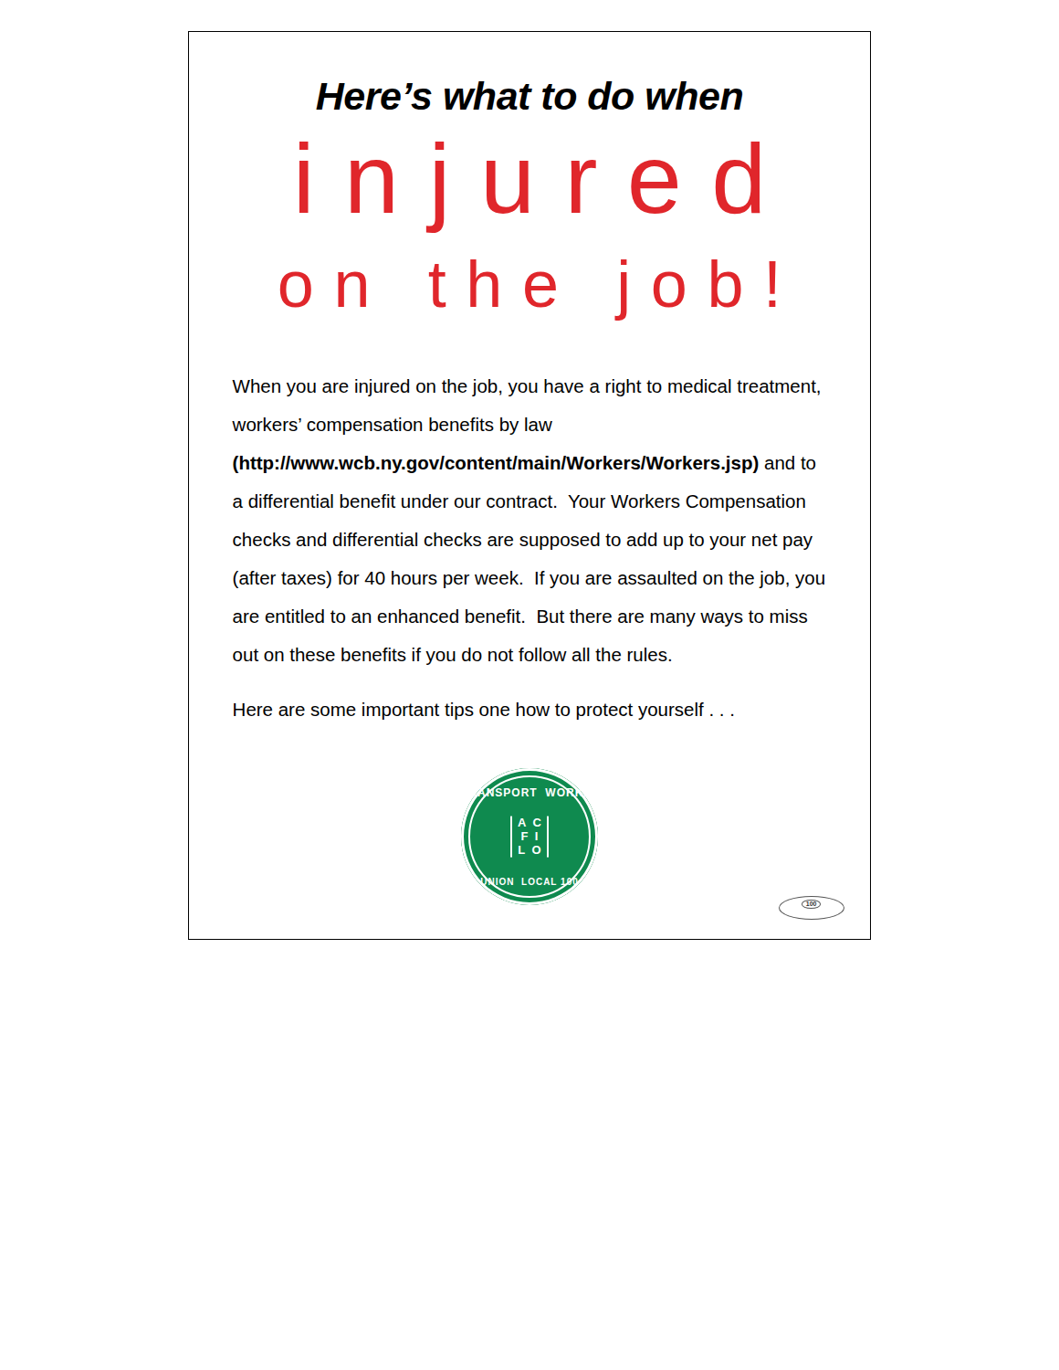Here’s what to do when
injured
on the job!
When you are injured on the job, you have a right to medical treatment, workers’ compensation benefits by law (http://www.wcb.ny.gov/content/main/Workers/Workers.jsp) and to a differential benefit under our contract. Your Workers Compensation checks and differential checks are supposed to add up to your net pay (after taxes) for 40 hours per week. If you are assaulted on the job, you are entitled to an enhanced benefit. But there are many ways to miss out on these benefits if you do not follow all the rules.
Here are some important tips one how to protect yourself . . .
TRANSPORT WORKERS
A C F I L O
UNION LOCAL 100
100